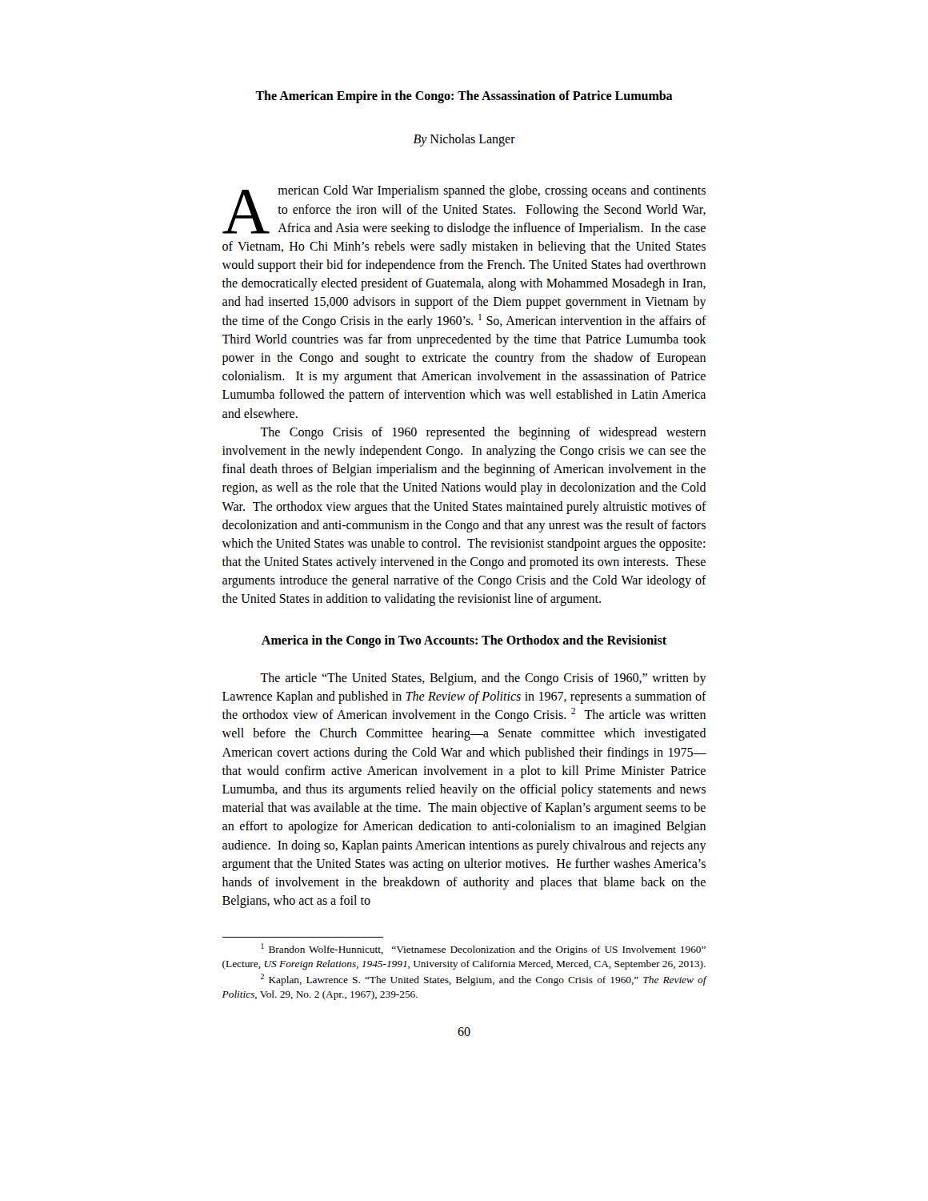The American Empire in the Congo: The Assassination of Patrice Lumumba
By Nicholas Langer
American Cold War Imperialism spanned the globe, crossing oceans and continents to enforce the iron will of the United States. Following the Second World War, Africa and Asia were seeking to dislodge the influence of Imperialism. In the case of Vietnam, Ho Chi Minh’s rebels were sadly mistaken in believing that the United States would support their bid for independence from the French. The United States had overthrown the democratically elected president of Guatemala, along with Mohammed Mosadegh in Iran, and had inserted 15,000 advisors in support of the Diem puppet government in Vietnam by the time of the Congo Crisis in the early 1960’s. 1 So, American intervention in the affairs of Third World countries was far from unprecedented by the time that Patrice Lumumba took power in the Congo and sought to extricate the country from the shadow of European colonialism. It is my argument that American involvement in the assassination of Patrice Lumumba followed the pattern of intervention which was well established in Latin America and elsewhere.
The Congo Crisis of 1960 represented the beginning of widespread western involvement in the newly independent Congo. In analyzing the Congo crisis we can see the final death throes of Belgian imperialism and the beginning of American involvement in the region, as well as the role that the United Nations would play in decolonization and the Cold War. The orthodox view argues that the United States maintained purely altruistic motives of decolonization and anti-communism in the Congo and that any unrest was the result of factors which the United States was unable to control. The revisionist standpoint argues the opposite: that the United States actively intervened in the Congo and promoted its own interests. These arguments introduce the general narrative of the Congo Crisis and the Cold War ideology of the United States in addition to validating the revisionist line of argument.
America in the Congo in Two Accounts: The Orthodox and the Revisionist
The article “The United States, Belgium, and the Congo Crisis of 1960,” written by Lawrence Kaplan and published in The Review of Politics in 1967, represents a summation of the orthodox view of American involvement in the Congo Crisis. 2 The article was written well before the Church Committee hearing—a Senate committee which investigated American covert actions during the Cold War and which published their findings in 1975—that would confirm active American involvement in a plot to kill Prime Minister Patrice Lumumba, and thus its arguments relied heavily on the official policy statements and news material that was available at the time. The main objective of Kaplan’s argument seems to be an effort to apologize for American dedication to anti-colonialism to an imagined Belgian audience. In doing so, Kaplan paints American intentions as purely chivalrous and rejects any argument that the United States was acting on ulterior motives. He further washes America’s hands of involvement in the breakdown of authority and places that blame back on the Belgians, who act as a foil to
1 Brandon Wolfe-Hunnicutt, “Vietnamese Decolonization and the Origins of US Involvement 1960” (Lecture, US Foreign Relations, 1945-1991, University of California Merced, Merced, CA, September 26, 2013).
2 Kaplan, Lawrence S. “The United States, Belgium, and the Congo Crisis of 1960,” The Review of Politics, Vol. 29, No. 2 (Apr., 1967), 239-256.
60